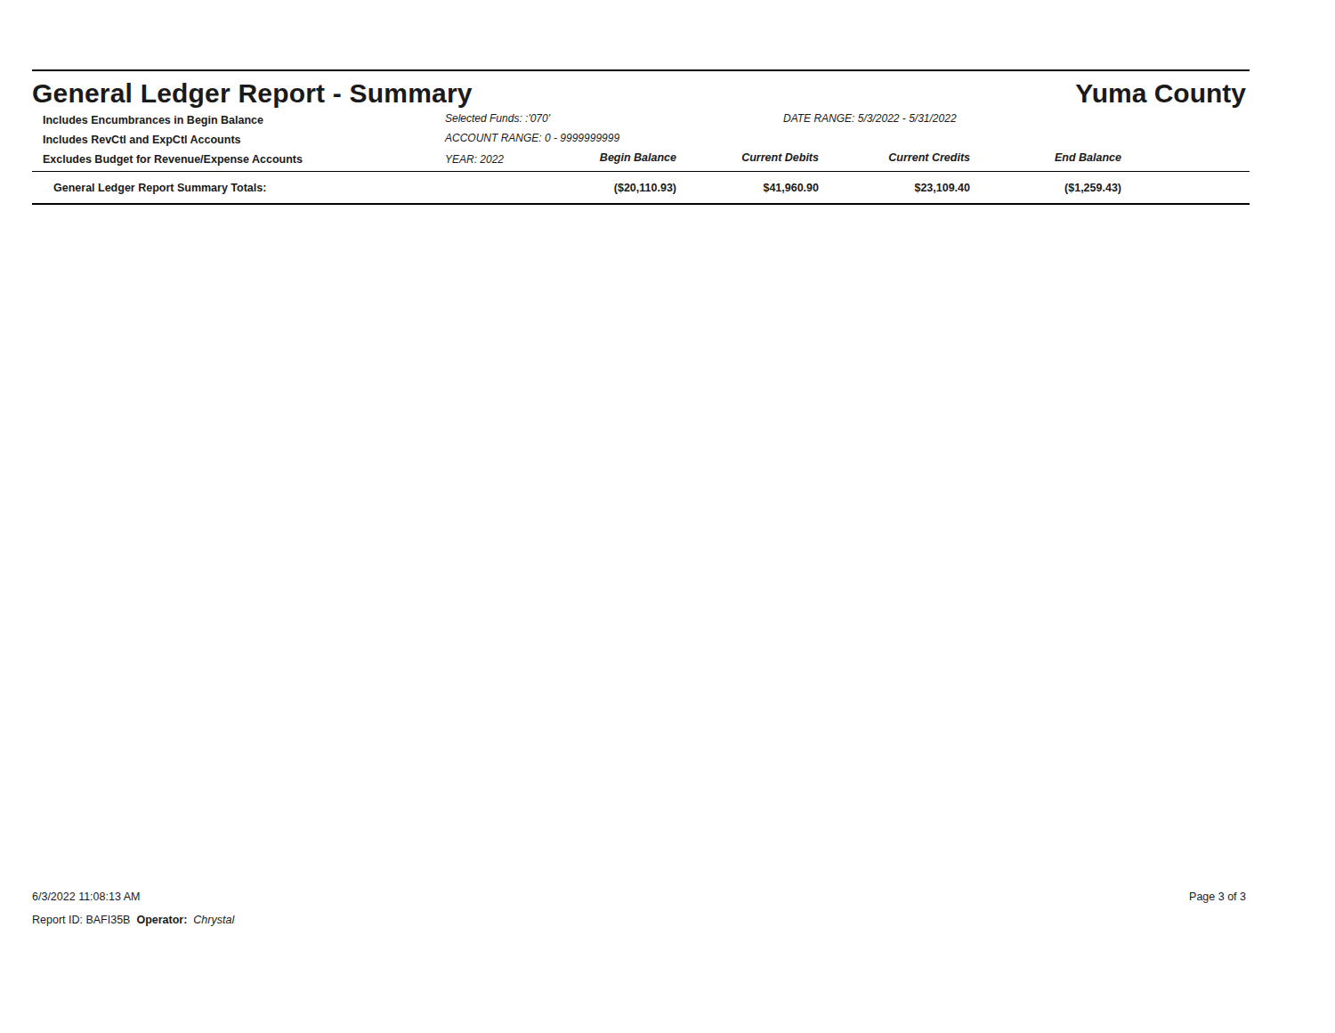General Ledger Report - Summary
Yuma County
Includes Encumbrances in Begin Balance
Includes RevCtl and ExpCtl Accounts
Excludes Budget for Revenue/Expense Accounts
Selected Funds: :'070'
ACCOUNT RANGE: 0 - 9999999999
DATE RANGE: 5/3/2022 - 5/31/2022
YEAR: 2022
Begin Balance
Current Debits
Current Credits
End Balance
General Ledger Report Summary Totals:
($20,110.93)
$41,960.90
$23,109.40
($1,259.43)
6/3/2022 11:08:13 AM
Report ID: BAFI35B Operator: Chrystal
Page 3 of 3